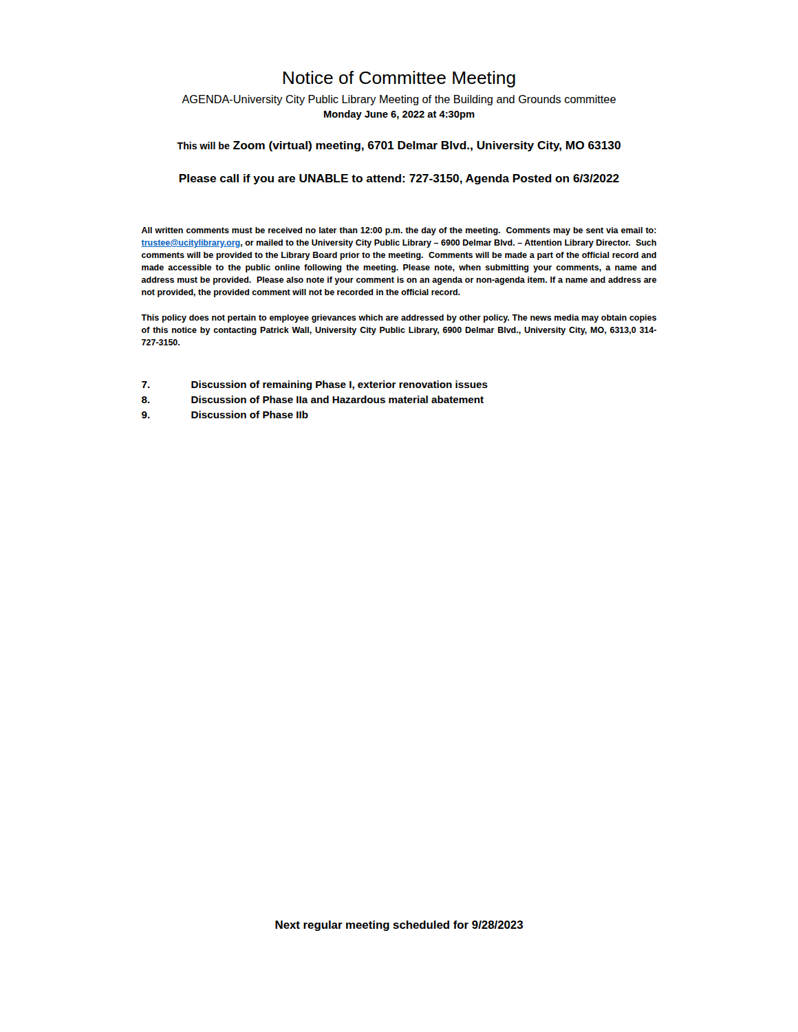Notice of Committee Meeting
AGENDA-University City Public Library Meeting of the Building and Grounds committee
Monday June 6, 2022 at 4:30pm
This will be Zoom (virtual) meeting, 6701 Delmar Blvd., University City, MO 63130
Please call if you are UNABLE to attend: 727-3150, Agenda Posted on 6/3/2022
All written comments must be received no later than 12:00 p.m. the day of the meeting. Comments may be sent via email to: trustee@ucitylibrary.org, or mailed to the University City Public Library – 6900 Delmar Blvd. – Attention Library Director. Such comments will be provided to the Library Board prior to the meeting. Comments will be made a part of the official record and made accessible to the public online following the meeting. Please note, when submitting your comments, a name and address must be provided. Please also note if your comment is on an agenda or non-agenda item. If a name and address are not provided, the provided comment will not be recorded in the official record.
This policy does not pertain to employee grievances which are addressed by other policy. The news media may obtain copies of this notice by contacting Patrick Wall, University City Public Library, 6900 Delmar Blvd., University City, MO, 6313,0 314-727-3150.
| 7. | Discussion of remaining Phase I, exterior renovation issues |
| 8. | Discussion of Phase IIa and Hazardous material abatement |
| 9. | Discussion of Phase IIb |
Next regular meeting scheduled for 9/28/2023